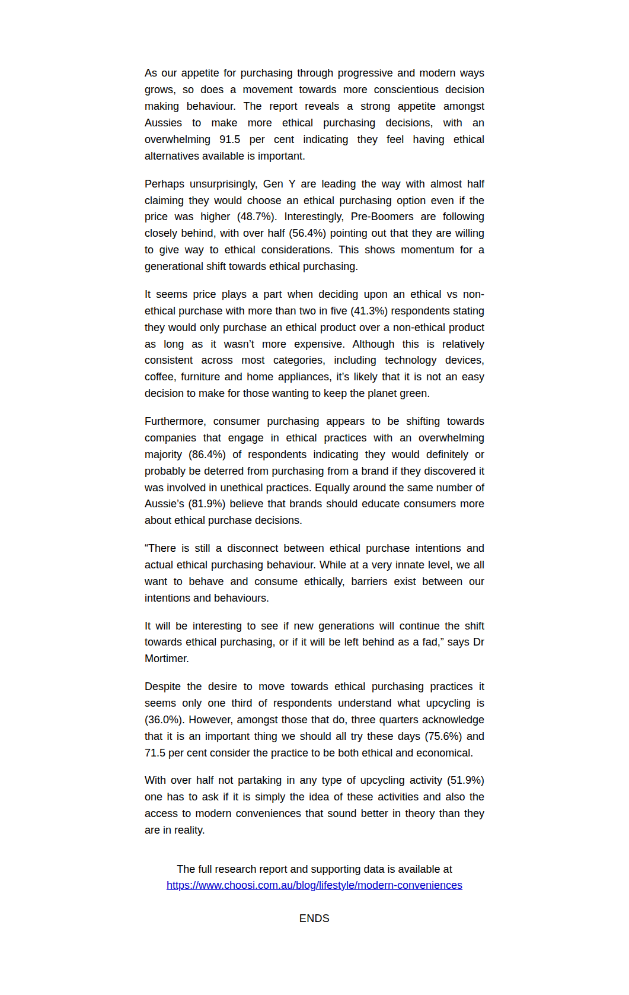As our appetite for purchasing through progressive and modern ways grows, so does a movement towards more conscientious decision making behaviour. The report reveals a strong appetite amongst Aussies to make more ethical purchasing decisions, with an overwhelming 91.5 per cent indicating they feel having ethical alternatives available is important.
Perhaps unsurprisingly, Gen Y are leading the way with almost half claiming they would choose an ethical purchasing option even if the price was higher (48.7%). Interestingly, Pre-Boomers are following closely behind, with over half (56.4%) pointing out that they are willing to give way to ethical considerations. This shows momentum for a generational shift towards ethical purchasing.
It seems price plays a part when deciding upon an ethical vs non-ethical purchase with more than two in five (41.3%) respondents stating they would only purchase an ethical product over a non-ethical product as long as it wasn’t more expensive. Although this is relatively consistent across most categories, including technology devices, coffee, furniture and home appliances, it’s likely that it is not an easy decision to make for those wanting to keep the planet green.
Furthermore, consumer purchasing appears to be shifting towards companies that engage in ethical practices with an overwhelming majority (86.4%) of respondents indicating they would definitely or probably be deterred from purchasing from a brand if they discovered it was involved in unethical practices. Equally around the same number of Aussie’s (81.9%) believe that brands should educate consumers more about ethical purchase decisions.
“There is still a disconnect between ethical purchase intentions and actual ethical purchasing behaviour. While at a very innate level, we all want to behave and consume ethically, barriers exist between our intentions and behaviours.
It will be interesting to see if new generations will continue the shift towards ethical purchasing, or if it will be left behind as a fad,” says Dr Mortimer.
Despite the desire to move towards ethical purchasing practices it seems only one third of respondents understand what upcycling is (36.0%). However, amongst those that do, three quarters acknowledge that it is an important thing we should all try these days (75.6%) and 71.5 per cent consider the practice to be both ethical and economical.
With over half not partaking in any type of upcycling activity (51.9%) one has to ask if it is simply the idea of these activities and also the access to modern conveniences that sound better in theory than they are in reality.
The full research report and supporting data is available at
https://www.choosi.com.au/blog/lifestyle/modern-conveniences
ENDS